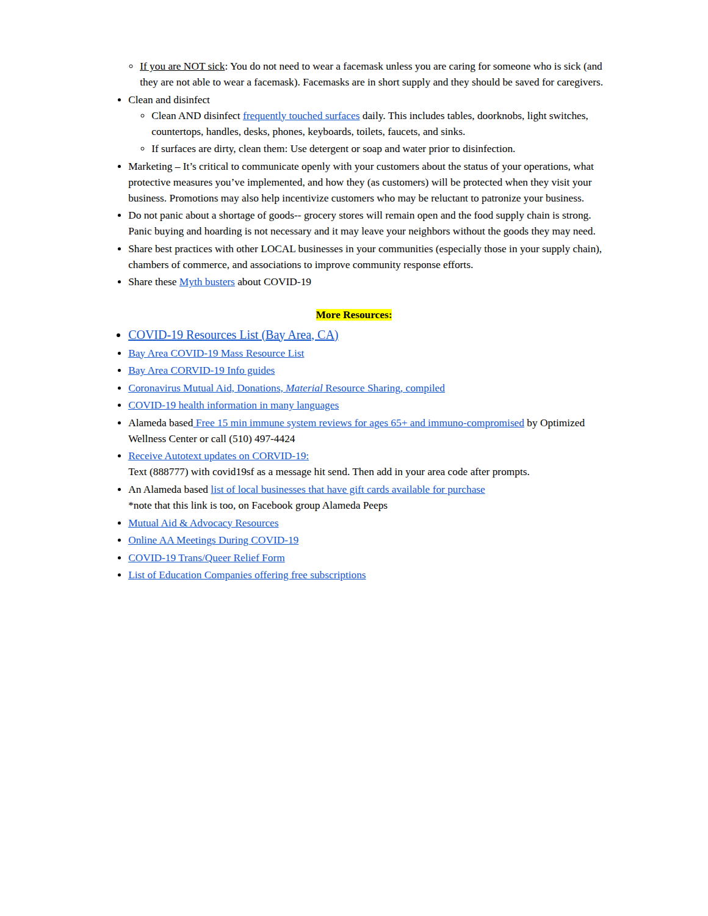If you are NOT sick: You do not need to wear a facemask unless you are caring for someone who is sick (and they are not able to wear a facemask). Facemasks are in short supply and they should be saved for caregivers.
Clean and disinfect
Clean AND disinfect frequently touched surfaces daily. This includes tables, doorknobs, light switches, countertops, handles, desks, phones, keyboards, toilets, faucets, and sinks.
If surfaces are dirty, clean them: Use detergent or soap and water prior to disinfection.
Marketing – It’s critical to communicate openly with your customers about the status of your operations, what protective measures you’ve implemented, and how they (as customers) will be protected when they visit your business. Promotions may also help incentivize customers who may be reluctant to patronize your business.
Do not panic about a shortage of goods-- grocery stores will remain open and the food supply chain is strong. Panic buying and hoarding is not necessary and it may leave your neighbors without the goods they may need.
Share best practices with other LOCAL businesses in your communities (especially those in your supply chain), chambers of commerce, and associations to improve community response efforts.
Share these Myth busters about COVID-19
More Resources:
COVID-19 Resources List (Bay Area, CA)
Bay Area COVID-19 Mass Resource List
Bay Area CORVID-19 Info guides
Coronavirus Mutual Aid, Donations, Material Resource Sharing, compiled
COVID-19 health information in many languages
Alameda based Free 15 min immune system reviews for ages 65+ and immuno-compromised by Optimized Wellness Center or call (510) 497-4424
Receive Autotext updates on CORVID-19: Text (888777) with covid19sf as a message hit send. Then add in your area code after prompts.
An Alameda based list of local businesses that have gift cards available for purchase *note that this link is too, on Facebook group Alameda Peeps
Mutual Aid & Advocacy Resources
Online AA Meetings During COVID-19
COVID-19 Trans/Queer Relief Form
List of Education Companies offering free subscriptions